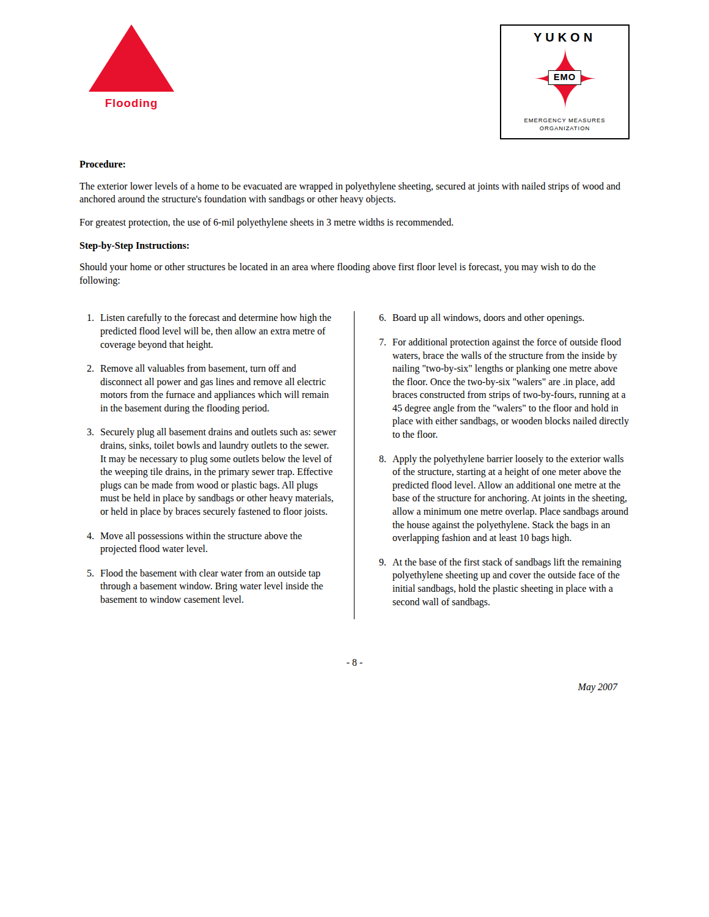Flooding
YUKON
✦
EMO
EMERGENCY MEASURES ORGANIZATION
Procedure:
The exterior lower levels of a home to be evacuated are wrapped in polyethylene sheeting, secured at joints with nailed strips of wood and anchored around the structure's foundation with sandbags or other heavy objects.
For greatest protection, the use of 6-mil polyethylene sheets in 3 metre widths is recommended.
Step-by-Step Instructions:
Should your home or other structures be located in an area where flooding above first floor level is forecast, you may wish to do the following:
Listen carefully to the forecast and determine how high the predicted flood level will be, then allow an extra metre of coverage beyond that height.
Remove all valuables from basement, turn off and disconnect all power and gas lines and remove all electric motors from the furnace and appliances which will remain in the basement during the flooding period.
Securely plug all basement drains and outlets such as: sewer drains, sinks, toilet bowls and laundry outlets to the sewer. It may be necessary to plug some outlets below the level of the weeping tile drains, in the primary sewer trap. Effective plugs can be made from wood or plastic bags. All plugs must be held in place by sandbags or other heavy materials, or held in place by braces securely fastened to floor joists.
Move all possessions within the structure above the projected flood water level.
Flood the basement with clear water from an outside tap through a basement window. Bring water level inside the basement to window casement level.
Board up all windows, doors and other openings.
For additional protection against the force of outside flood waters, brace the walls of the structure from the inside by nailing "two-by-six" lengths or planking one metre above the floor. Once the two-by-six "walers" are .in place, add braces constructed from strips of two-by-fours, running at a 45 degree angle from the "walers" to the floor and hold in place with either sandbags, or wooden blocks nailed directly to the floor.
Apply the polyethylene barrier loosely to the exterior walls of the structure, starting at a height of one meter above the predicted flood level. Allow an additional one metre at the base of the structure for anchoring. At joints in the sheeting, allow a minimum one metre overlap. Place sandbags around the house against the polyethylene. Stack the bags in an overlapping fashion and at least 10 bags high.
At the base of the first stack of sandbags lift the remaining polyethylene sheeting up and cover the outside face of the initial sandbags, hold the plastic sheeting in place with a second wall of sandbags.
- 8 -
May 2007